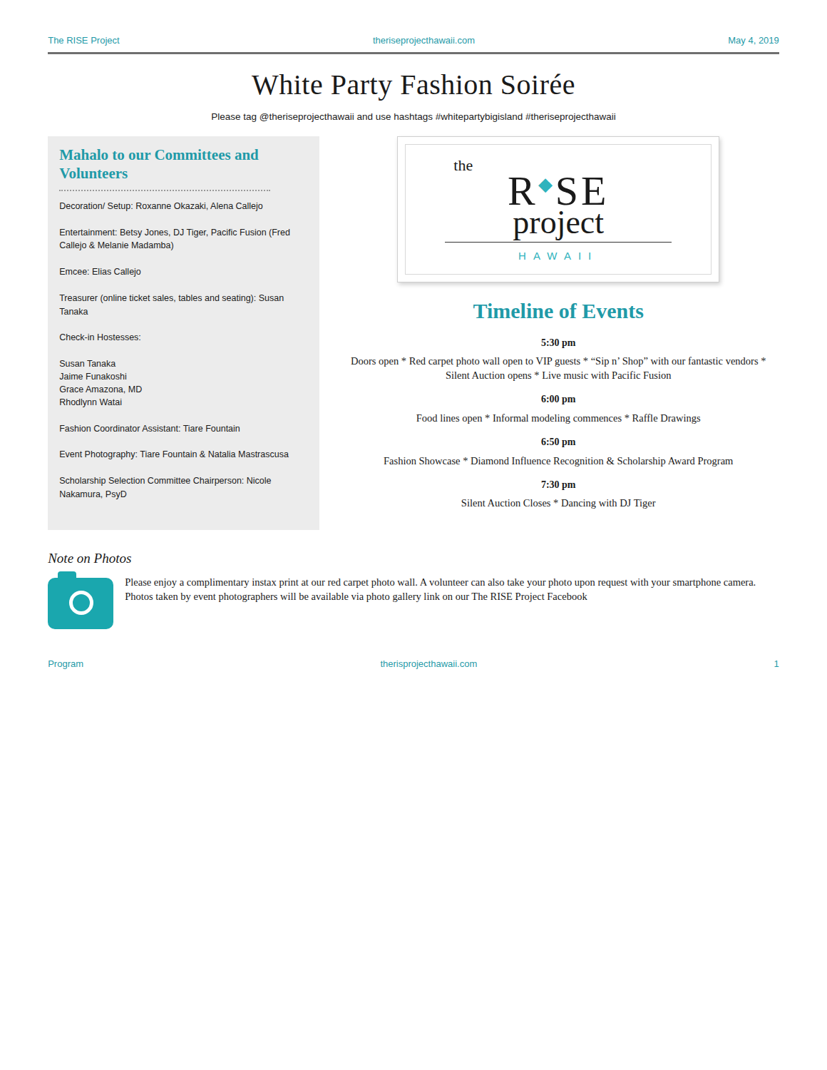The RISE Project
theriseprojecthawaii.com
May 4, 2019
White Party Fashion Soirée
Please tag @theriseprojecthawaii and use hashtags #whitepartybigisland #theriseprojecthawaii
Mahalo to our Committees and Volunteers
Decoration/ Setup: Roxanne Okazaki, Alena Callejo
Entertainment: Betsy Jones, DJ Tiger, Pacific Fusion (Fred Callejo & Melanie Madamba)
Emcee: Elias Callejo
Treasurer (online ticket sales, tables and seating): Susan Tanaka
Check-in Hostesses:
Susan Tanaka Jaime Funakoshi Grace Amazona, MD Rhodlynn Watai
Fashion Coordinator Assistant: Tiare Fountain
Event Photography: Tiare Fountain & Natalia Mastrascusa
Scholarship Selection Committee Chairperson: Nicole Nakamura, PsyD
the
R◆SE
project
HAWAII
Timeline of Events
5:30 pm
Doors open * Red carpet photo wall open to VIP guests * “Sip n’ Shop” with our fantastic vendors * Silent Auction opens * Live music with Pacific Fusion
6:00 pm
Food lines open * Informal modeling commences * Raffle Drawings
6:50 pm
Fashion Showcase * Diamond Influence Recognition & Scholarship Award Program
7:30 pm
Silent Auction Closes * Dancing with DJ Tiger
Note on Photos
Please enjoy a complimentary instax print at our red carpet photo wall. A volunteer can also take your photo upon request with your smartphone camera. Photos taken by event photographers will be available via photo gallery link on our The RISE Project Facebook
Program
therisprojecthawaii.com
1